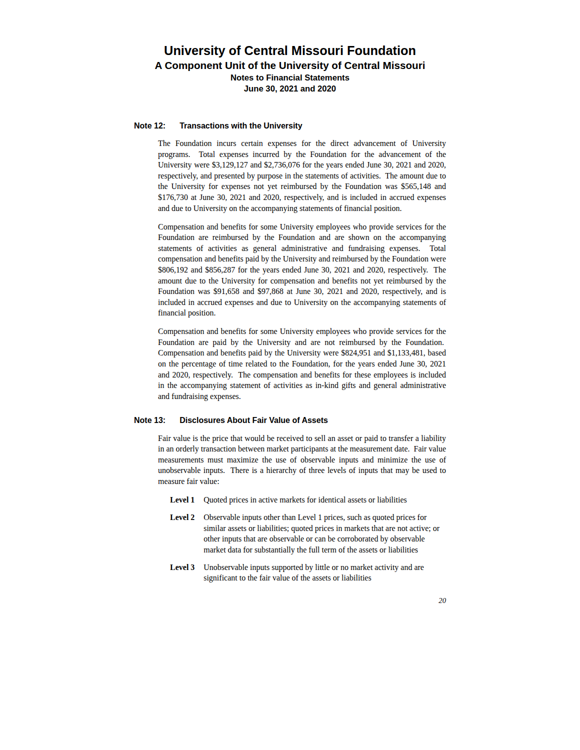University of Central Missouri Foundation
A Component Unit of the University of Central Missouri
Notes to Financial Statements
June 30, 2021 and 2020
Note 12: Transactions with the University
The Foundation incurs certain expenses for the direct advancement of University programs. Total expenses incurred by the Foundation for the advancement of the University were $3,129,127 and $2,736,076 for the years ended June 30, 2021 and 2020, respectively, and presented by purpose in the statements of activities. The amount due to the University for expenses not yet reimbursed by the Foundation was $565,148 and $176,730 at June 30, 2021 and 2020, respectively, and is included in accrued expenses and due to University on the accompanying statements of financial position.
Compensation and benefits for some University employees who provide services for the Foundation are reimbursed by the Foundation and are shown on the accompanying statements of activities as general administrative and fundraising expenses. Total compensation and benefits paid by the University and reimbursed by the Foundation were $806,192 and $856,287 for the years ended June 30, 2021 and 2020, respectively. The amount due to the University for compensation and benefits not yet reimbursed by the Foundation was $91,658 and $97,868 at June 30, 2021 and 2020, respectively, and is included in accrued expenses and due to University on the accompanying statements of financial position.
Compensation and benefits for some University employees who provide services for the Foundation are paid by the University and are not reimbursed by the Foundation. Compensation and benefits paid by the University were $824,951 and $1,133,481, based on the percentage of time related to the Foundation, for the years ended June 30, 2021 and 2020, respectively. The compensation and benefits for these employees is included in the accompanying statement of activities as in-kind gifts and general administrative and fundraising expenses.
Note 13: Disclosures About Fair Value of Assets
Fair value is the price that would be received to sell an asset or paid to transfer a liability in an orderly transaction between market participants at the measurement date. Fair value measurements must maximize the use of observable inputs and minimize the use of unobservable inputs. There is a hierarchy of three levels of inputs that may be used to measure fair value:
Level 1
Quoted prices in active markets for identical assets or liabilities
Level 2
Observable inputs other than Level 1 prices, such as quoted prices for similar assets or liabilities; quoted prices in markets that are not active; or other inputs that are observable or can be corroborated by observable market data for substantially the full term of the assets or liabilities
Level 3
Unobservable inputs supported by little or no market activity and are significant to the fair value of the assets or liabilities
20